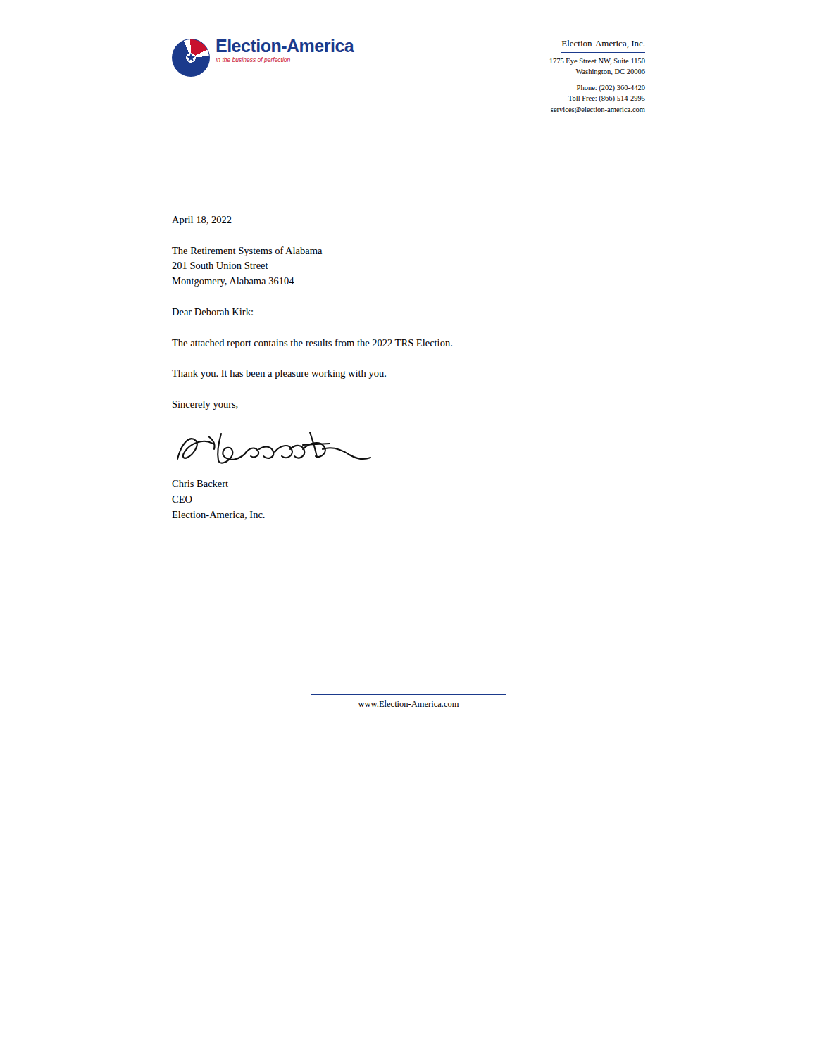Election-America
In the business of perfection
Election-America, Inc.
1775 Eye Street NW, Suite 1150
Washington, DC 20006
Phone: (202) 360-4420
Toll Free: (866) 514-2995
services@election-america.com
April 18, 2022
The Retirement Systems of Alabama
201 South Union Street
Montgomery, Alabama 36104
Dear Deborah Kirk:
The attached report contains the results from the 2022 TRS Election.
Thank you. It has been a pleasure working with you.
Sincerely yours,
Chris Backert
CEO
Election-America, Inc.
www.Election-America.com